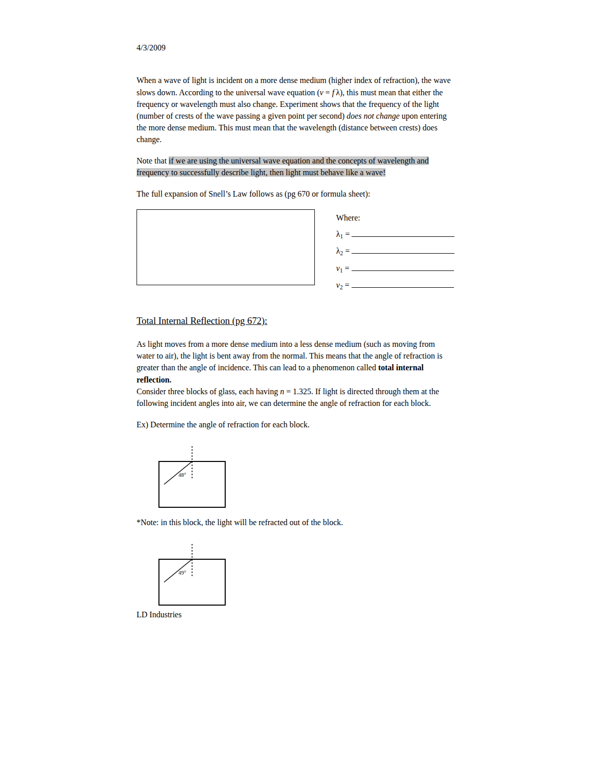4/3/2009
When a wave of light is incident on a more dense medium (higher index of refraction), the wave slows down. According to the universal wave equation (v = f λ), this must mean that either the frequency or wavelength must also change. Experiment shows that the frequency of the light (number of crests of the wave passing a given point per second) does not change upon entering the more dense medium. This must mean that the wavelength (distance between crests) does change.
Note that if we are using the universal wave equation and the concepts of wavelength and frequency to successfully describe light, then light must behave like a wave!
The full expansion of Snell’s Law follows as (pg 670 or formula sheet):
Where:
λ1 =
λ2 =
v1 =
v2 =
Total Internal Reflection (pg 672):
As light moves from a more dense medium into a less dense medium (such as moving from water to air), the light is bent away from the normal. This means that the angle of refraction is greater than the angle of incidence. This can lead to a phenomenon called total internal reflection.
Consider three blocks of glass, each having n = 1.325. If light is directed through them at the following incident angles into air, we can determine the angle of refraction for each block.
Ex) Determine the angle of refraction for each block.
48°
*Note: in this block, the light will be refracted out of the block.
49°
LD Industries